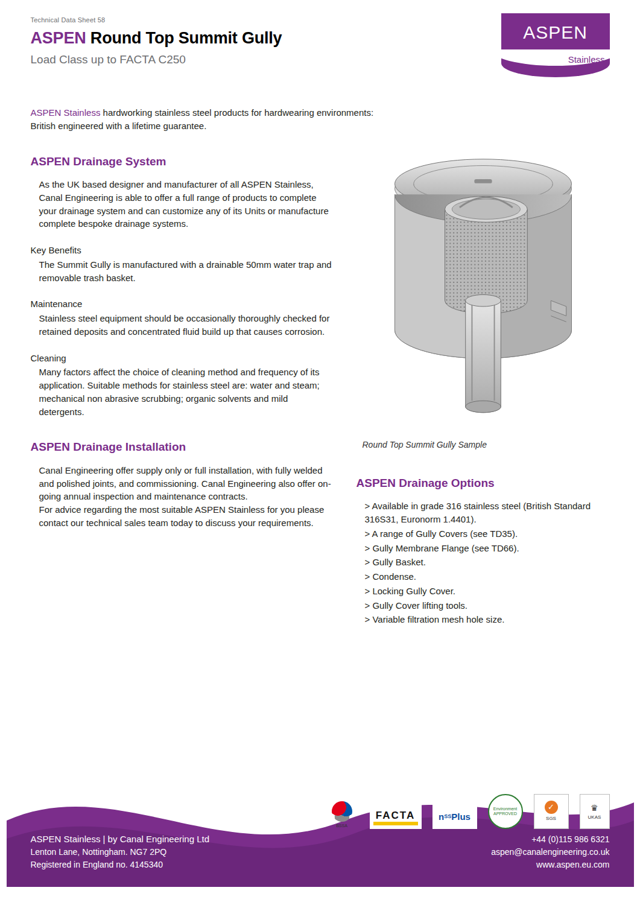Technical Data Sheet 58
ASPEN Round Top Summit Gully
Load Class up to FACTA C250
ASPEN
Stainless
ASPEN Stainless hardworking stainless steel products for hardwearing environments:
British engineered with a lifetime guarantee.
ASPEN Drainage System
As the UK based designer and manufacturer of all ASPEN Stainless, Canal Engineering is able to offer a full range of products to complete your drainage system and can customize any of its Units or manufacture complete bespoke drainage systems.
Key Benefits
The Summit Gully is manufactured with a drainable 50mm water trap and removable trash basket.
Maintenance
Stainless steel equipment should be occasionally thoroughly checked for retained deposits and concentrated fluid build up that causes corrosion.
Cleaning
Many factors affect the choice of cleaning method and frequency of its application. Suitable methods for stainless steel are: water and steam; mechanical non abrasive scrubbing; organic solvents and mild detergents.
ASPEN Drainage Installation
Canal Engineering offer supply only or full installation, with fully welded and polished joints, and commissioning. Canal Engineering also offer on-going annual inspection and maintenance contracts.
For advice regarding the most suitable ASPEN Stainless for you please contact our technical sales team today to discuss your requirements.
Round Top Summit Gully Sample
ASPEN Drainage Options
Available in grade 316 stainless steel (British Standard 316S31, Euronorm 1.4401).
A range of Gully Covers (see TD35).
Gully Membrane Flange (see TD66).
Gully Basket.
Condense.
Locking Gully Cover.
Gully Cover lifting tools.
Variable filtration mesh hole size.
BSSA
FACTA
nSSPlus
Environment
APPROVED
✓
SGS
♛
UKAS
ASPEN Stainless | by Canal Engineering Ltd
Lenton Lane, Nottingham. NG7 2PQ
Registered in England no. 4145340
+44 (0)115 986 6321
aspen@canalengineering.co.uk
www.aspen.eu.com